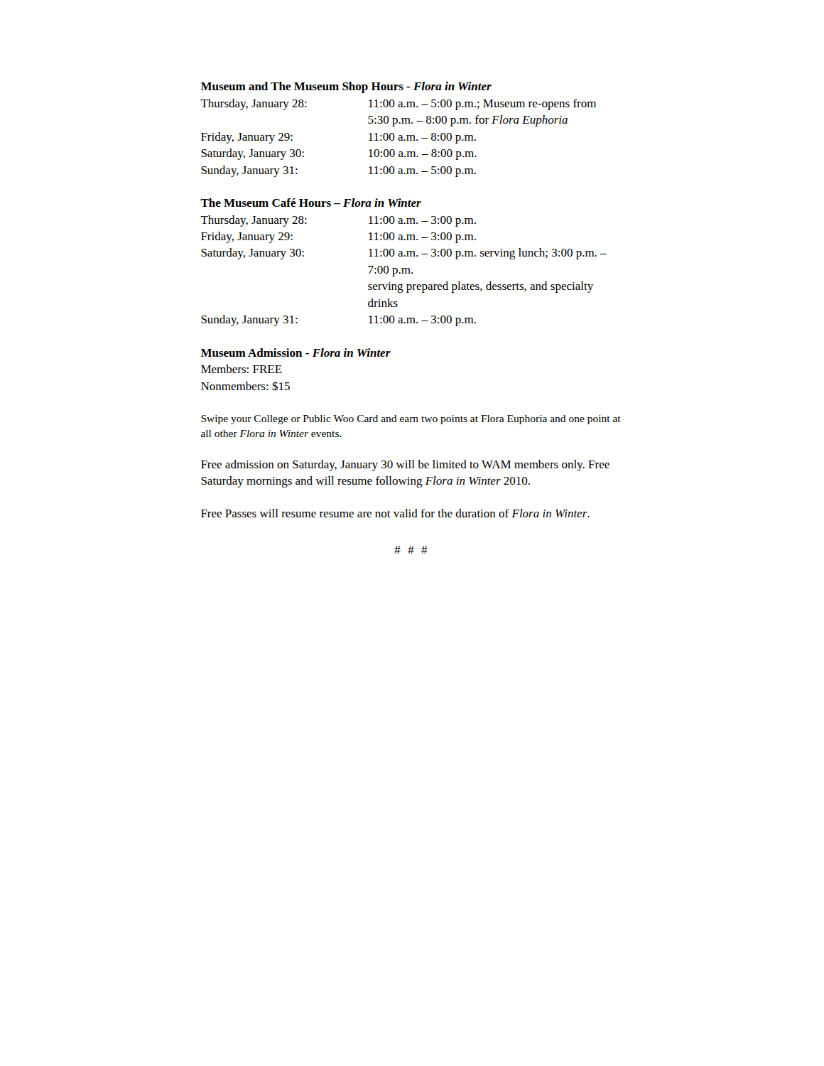Museum and The Museum Shop Hours - Flora in Winter
| Thursday, January 28: | 11:00 a.m. – 5:00 p.m.; Museum re-opens from |
| | 5:30 p.m. – 8:00 p.m. for Flora Euphoria |
| Friday, January 29: | 11:00 a.m. – 8:00 p.m. |
| Saturday, January 30: | 10:00 a.m. – 8:00 p.m. |
| Sunday, January 31: | 11:00 a.m. – 5:00 p.m. |
The Museum Café Hours – Flora in Winter
| Thursday, January 28: | 11:00 a.m. – 3:00 p.m. |
| Friday, January 29: | 11:00 a.m. – 3:00 p.m. |
| Saturday, January 30: | 11:00 a.m. – 3:00 p.m. serving lunch; 3:00 p.m. – 7:00 p.m. |
| | serving prepared plates, desserts, and specialty drinks |
| Sunday, January 31: | 11:00 a.m. – 3:00 p.m. |
Museum Admission - Flora in Winter
Members: FREE
Nonmembers: $15
Swipe your College or Public Woo Card and earn two points at Flora Euphoria and one point at all other Flora in Winter events.
Free admission on Saturday, January 30 will be limited to WAM members only. Free Saturday mornings and will resume following Flora in Winter 2010.
Free Passes will resume resume are not valid for the duration of Flora in Winter.
# # #